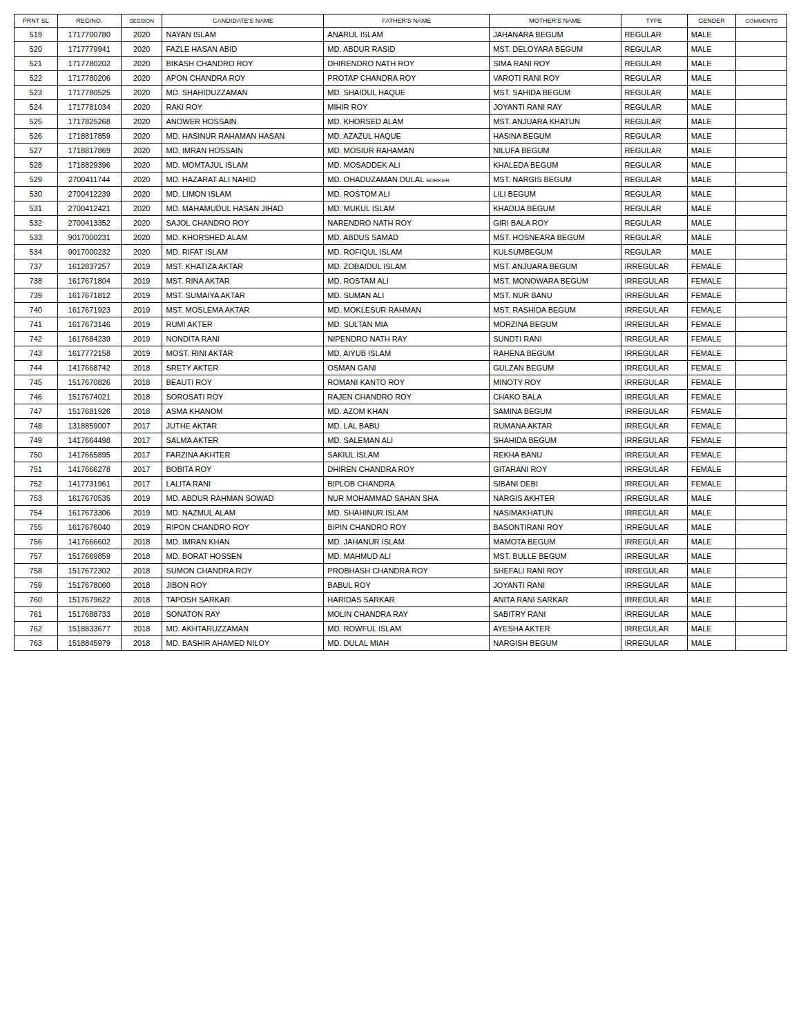| PRNT SL | REGINO. | SESSION | CANDIDATE'S NAME | FATHER'S NAME | MOTHER'S NAME | TYPE | GENDER | COMMENTS |
| --- | --- | --- | --- | --- | --- | --- | --- | --- |
| 519 | 1717700780 | 2020 | NAYAN ISLAM | ANARUL ISLAM | JAHANARA BEGUM | REGULAR | MALE | |
| 520 | 1717779941 | 2020 | FAZLE HASAN ABID | MD. ABDUR RASID | MST. DELOYARA BEGUM | REGULAR | MALE | |
| 521 | 1717780202 | 2020 | BIKASH CHANDRO ROY | DHIRENDRO NATH ROY | SIMA RANI ROY | REGULAR | MALE | |
| 522 | 1717780206 | 2020 | APON CHANDRA ROY | PROTAP CHANDRA ROY | VAROTI RANI ROY | REGULAR | MALE | |
| 523 | 1717780525 | 2020 | MD. SHAHIDUZZAMAN | MD. SHAIDUL HAQUE | MST. SAHIDA BEGUM | REGULAR | MALE | |
| 524 | 1717781034 | 2020 | RAKI ROY | MIHIR ROY | JOYANTI RANI RAY | REGULAR | MALE | |
| 525 | 1717825268 | 2020 | ANOWER HOSSAIN | MD. KHORSED ALAM | MST. ANJUARA KHATUN | REGULAR | MALE | |
| 526 | 1718817859 | 2020 | MD. HASINUR RAHAMAN HASAN | MD. AZAZUL HAQUE | HASINA BEGUM | REGULAR | MALE | |
| 527 | 1718817869 | 2020 | MD. IMRAN HOSSAIN | MD. MOSIUR RAHAMAN | NILUFA BEGUM | REGULAR | MALE | |
| 528 | 1718829396 | 2020 | MD. MOMTAJUL ISLAM | MD. MOSADDEK ALI | KHALEDA BEGUM | REGULAR | MALE | |
| 529 | 2700411744 | 2020 | MD. HAZARAT ALI NAHID | MD. OHADUZAMAN DULAL SORKER | MST. NARGIS BEGUM | REGULAR | MALE | |
| 530 | 2700412239 | 2020 | MD. LIMON ISLAM | MD. ROSTOM ALI | LILI BEGUM | REGULAR | MALE | |
| 531 | 2700412421 | 2020 | MD. MAHAMUDUL HASAN JIHAD | MD. MUKUL ISLAM | KHADIJA BEGUM | REGULAR | MALE | |
| 532 | 2700413352 | 2020 | SAJOL CHANDRO ROY | NARENDRO NATH ROY | GIRI BALA ROY | REGULAR | MALE | |
| 533 | 9017000231 | 2020 | MD. KHORSHED ALAM | MD. ABDUS SAMAD | MST. HOSNEARA BEGUM | REGULAR | MALE | |
| 534 | 9017000232 | 2020 | MD. RIFAT ISLAM | MD. ROFIQUL ISLAM | KULSUMBEGUM | REGULAR | MALE | |
| 737 | 1612837257 | 2019 | MST. KHATIZA AKTAR | MD. ZOBAIDUL ISLAM | MST. ANJUARA BEGUM | IRREGULAR | FEMALE | |
| 738 | 1617671804 | 2019 | MST. RINA AKTAR | MD. ROSTAM ALI | MST. MONOWARA BEGUM | IRREGULAR | FEMALE | |
| 739 | 1617671812 | 2019 | MST. SUMAIYA AKTAR | MD. SUMAN ALI | MST. NUR BANU | IRREGULAR | FEMALE | |
| 740 | 1617671923 | 2019 | MST. MOSLEMA AKTAR | MD. MOKLESUR RAHMAN | MST. RASHIDA BEGUM | IRREGULAR | FEMALE | |
| 741 | 1617673146 | 2019 | RUMI AKTER | MD. SULTAN MIA | MORZINA BEGUM | IRREGULAR | FEMALE | |
| 742 | 1617684239 | 2019 | NONDITA RANI | NIPENDRO NATH RAY | SUNDTI RANI | IRREGULAR | FEMALE | |
| 743 | 1617772158 | 2019 | MOST. RINI AKTAR | MD. AIYUB ISLAM | RAHENA BEGUM | IRREGULAR | FEMALE | |
| 744 | 1417668742 | 2018 | SRETY AKTER | OSMAN GANI | GULZAN BEGUM | IRREGULAR | FEMALE | |
| 745 | 1517670826 | 2018 | BEAUTI ROY | ROMANI KANTO ROY | MINOTY ROY | IRREGULAR | FEMALE | |
| 746 | 1517674021 | 2018 | SOROSATI ROY | RAJEN CHANDRO ROY | CHAKO BALA | IRREGULAR | FEMALE | |
| 747 | 1517681926 | 2018 | ASMA KHANOM | MD. AZOM KHAN | SAMINA BEGUM | IRREGULAR | FEMALE | |
| 748 | 1318859007 | 2017 | JUTHE AKTAR | MD. LAL BABU | RUMANA AKTAR | IRREGULAR | FEMALE | |
| 749 | 1417664498 | 2017 | SALMA AKTER | MD. SALEMAN ALI | SHAHIDA BEGUM | IRREGULAR | FEMALE | |
| 750 | 1417665895 | 2017 | FARZINA AKHTER | SAKIUL ISLAM | REKHA BANU | IRREGULAR | FEMALE | |
| 751 | 1417666278 | 2017 | BOBITA ROY | DHIREN CHANDRA ROY | GITARANI ROY | IRREGULAR | FEMALE | |
| 752 | 1417731961 | 2017 | LALITA RANI | BIPLOB CHANDRA | SIBANI DEBI | IRREGULAR | FEMALE | |
| 753 | 1617670535 | 2019 | MD. ABDUR RAHMAN SOWAD | NUR MOHAMMAD SAHAN SHA | NARGIS AKHTER | IRREGULAR | MALE | |
| 754 | 1617673306 | 2019 | MD. NAZMUL ALAM | MD. SHAHINUR ISLAM | NASIMAKHATUN | IRREGULAR | MALE | |
| 755 | 1617676040 | 2019 | RIPON CHANDRO ROY | BIPIN CHANDRO ROY | BASONTIRANI ROY | IRREGULAR | MALE | |
| 756 | 1417666602 | 2018 | MD. IMRAN KHAN | MD. JAHANUR ISLAM | MAMOTA BEGUM | IRREGULAR | MALE | |
| 757 | 1517669859 | 2018 | MD. BORAT HOSSEN | MD. MAHMUD ALI | MST. BULLE BEGUM | IRREGULAR | MALE | |
| 758 | 1517672302 | 2018 | SUMON CHANDRA ROY | PROBHASH CHANDRA ROY | SHEFALI RANI ROY | IRREGULAR | MALE | |
| 759 | 1517678060 | 2018 | JIBON ROY | BABUL ROY | JOYANTI RANI | IRREGULAR | MALE | |
| 760 | 1517679622 | 2018 | TAPOSH SARKAR | HARIDAS SARKAR | ANITA RANI SARKAR | IRREGULAR | MALE | |
| 761 | 1517688733 | 2018 | SONATON RAY | MOLIN CHANDRA RAY | SABITRY RANI | IRREGULAR | MALE | |
| 762 | 1518833677 | 2018 | MD. AKHTARUZZAMAN | MD. ROWFUL ISLAM | AYESHA AKTER | IRREGULAR | MALE | |
| 763 | 1518845979 | 2018 | MD. BASHIR AHAMED NILOY | MD. DULAL MIAH | NARGISH BEGUM | IRREGULAR | MALE | |